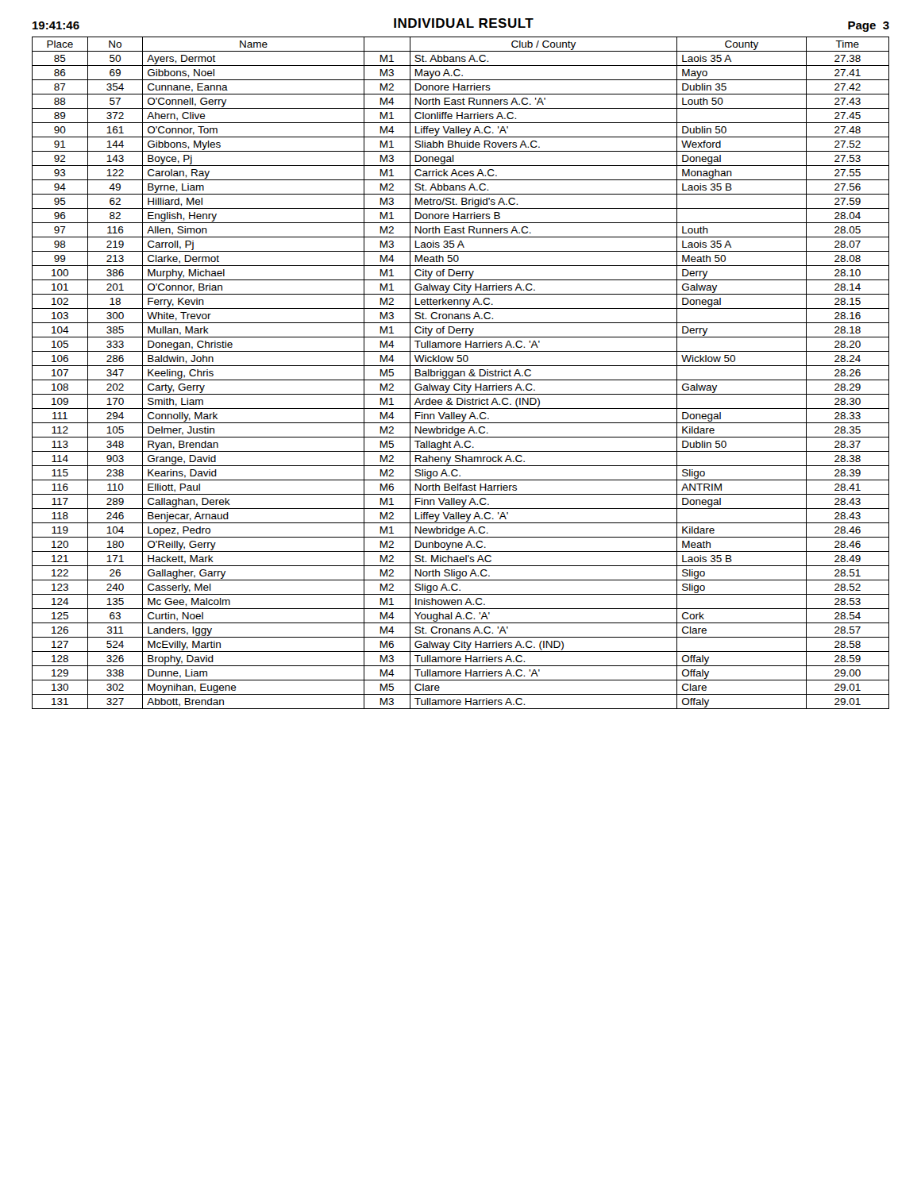19:41:46
INDIVIDUAL RESULT
Page 3
| Place | No | Name | | Club / County | County | Time |
| --- | --- | --- | --- | --- | --- | --- |
| 85 | 50 | Ayers, Dermot | M1 | St. Abbans A.C. | Laois 35 A | 27.38 |
| 86 | 69 | Gibbons, Noel | M3 | Mayo A.C. | Mayo | 27.41 |
| 87 | 354 | Cunnane, Eanna | M2 | Donore Harriers | Dublin 35 | 27.42 |
| 88 | 57 | O'Connell, Gerry | M4 | North East Runners A.C. 'A' | Louth 50 | 27.43 |
| 89 | 372 | Ahern, Clive | M1 | Clonliffe Harriers A.C. | | 27.45 |
| 90 | 161 | O'Connor, Tom | M4 | Liffey Valley A.C. 'A' | Dublin 50 | 27.48 |
| 91 | 144 | Gibbons, Myles | M1 | Sliabh Bhuide Rovers A.C. | Wexford | 27.52 |
| 92 | 143 | Boyce, Pj | M3 | Donegal | Donegal | 27.53 |
| 93 | 122 | Carolan, Ray | M1 | Carrick Aces A.C. | Monaghan | 27.55 |
| 94 | 49 | Byrne, Liam | M2 | St. Abbans A.C. | Laois 35 B | 27.56 |
| 95 | 62 | Hilliard, Mel | M3 | Metro/St. Brigid's A.C. | | 27.59 |
| 96 | 82 | English, Henry | M1 | Donore Harriers B | | 28.04 |
| 97 | 116 | Allen, Simon | M2 | North East Runners A.C. | Louth | 28.05 |
| 98 | 219 | Carroll, Pj | M3 | Laois 35 A | Laois 35 A | 28.07 |
| 99 | 213 | Clarke, Dermot | M4 | Meath 50 | Meath 50 | 28.08 |
| 100 | 386 | Murphy, Michael | M1 | City of Derry | Derry | 28.10 |
| 101 | 201 | O'Connor, Brian | M1 | Galway City Harriers A.C. | Galway | 28.14 |
| 102 | 18 | Ferry, Kevin | M2 | Letterkenny A.C. | Donegal | 28.15 |
| 103 | 300 | White, Trevor | M3 | St. Cronans A.C. | | 28.16 |
| 104 | 385 | Mullan, Mark | M1 | City of Derry | Derry | 28.18 |
| 105 | 333 | Donegan, Christie | M4 | Tullamore Harriers A.C. 'A' | | 28.20 |
| 106 | 286 | Baldwin, John | M4 | Wicklow 50 | Wicklow 50 | 28.24 |
| 107 | 347 | Keeling, Chris | M5 | Balbriggan & District A.C | | 28.26 |
| 108 | 202 | Carty, Gerry | M2 | Galway City Harriers A.C. | Galway | 28.29 |
| 109 | 170 | Smith, Liam | M1 | Ardee & District A.C. (IND) | | 28.30 |
| 111 | 294 | Connolly, Mark | M4 | Finn Valley A.C. | Donegal | 28.33 |
| 112 | 105 | Delmer, Justin | M2 | Newbridge A.C. | Kildare | 28.35 |
| 113 | 348 | Ryan, Brendan | M5 | Tallaght A.C. | Dublin 50 | 28.37 |
| 114 | 903 | Grange, David | M2 | Raheny Shamrock A.C. | | 28.38 |
| 115 | 238 | Kearins, David | M2 | Sligo A.C. | Sligo | 28.39 |
| 116 | 110 | Elliott, Paul | M6 | North Belfast Harriers | ANTRIM | 28.41 |
| 117 | 289 | Callaghan, Derek | M1 | Finn Valley A.C. | Donegal | 28.43 |
| 118 | 246 | Benjecar, Arnaud | M2 | Liffey Valley A.C. 'A' | | 28.43 |
| 119 | 104 | Lopez, Pedro | M1 | Newbridge A.C. | Kildare | 28.46 |
| 120 | 180 | O'Reilly, Gerry | M2 | Dunboyne A.C. | Meath | 28.46 |
| 121 | 171 | Hackett, Mark | M2 | St. Michael's AC | Laois 35 B | 28.49 |
| 122 | 26 | Gallagher, Garry | M2 | North Sligo A.C. | Sligo | 28.51 |
| 123 | 240 | Casserly, Mel | M2 | Sligo A.C. | Sligo | 28.52 |
| 124 | 135 | Mc Gee, Malcolm | M1 | Inishowen A.C. | | 28.53 |
| 125 | 63 | Curtin, Noel | M4 | Youghal A.C. 'A' | Cork | 28.54 |
| 126 | 311 | Landers, Iggy | M4 | St. Cronans A.C. 'A' | Clare | 28.57 |
| 127 | 524 | McEvilly, Martin | M6 | Galway City Harriers A.C. (IND) | | 28.58 |
| 128 | 326 | Brophy, David | M3 | Tullamore Harriers A.C. | Offaly | 28.59 |
| 129 | 338 | Dunne, Liam | M4 | Tullamore Harriers A.C. 'A' | Offaly | 29.00 |
| 130 | 302 | Moynihan, Eugene | M5 | Clare | Clare | 29.01 |
| 131 | 327 | Abbott, Brendan | M3 | Tullamore Harriers A.C. | Offaly | 29.01 |